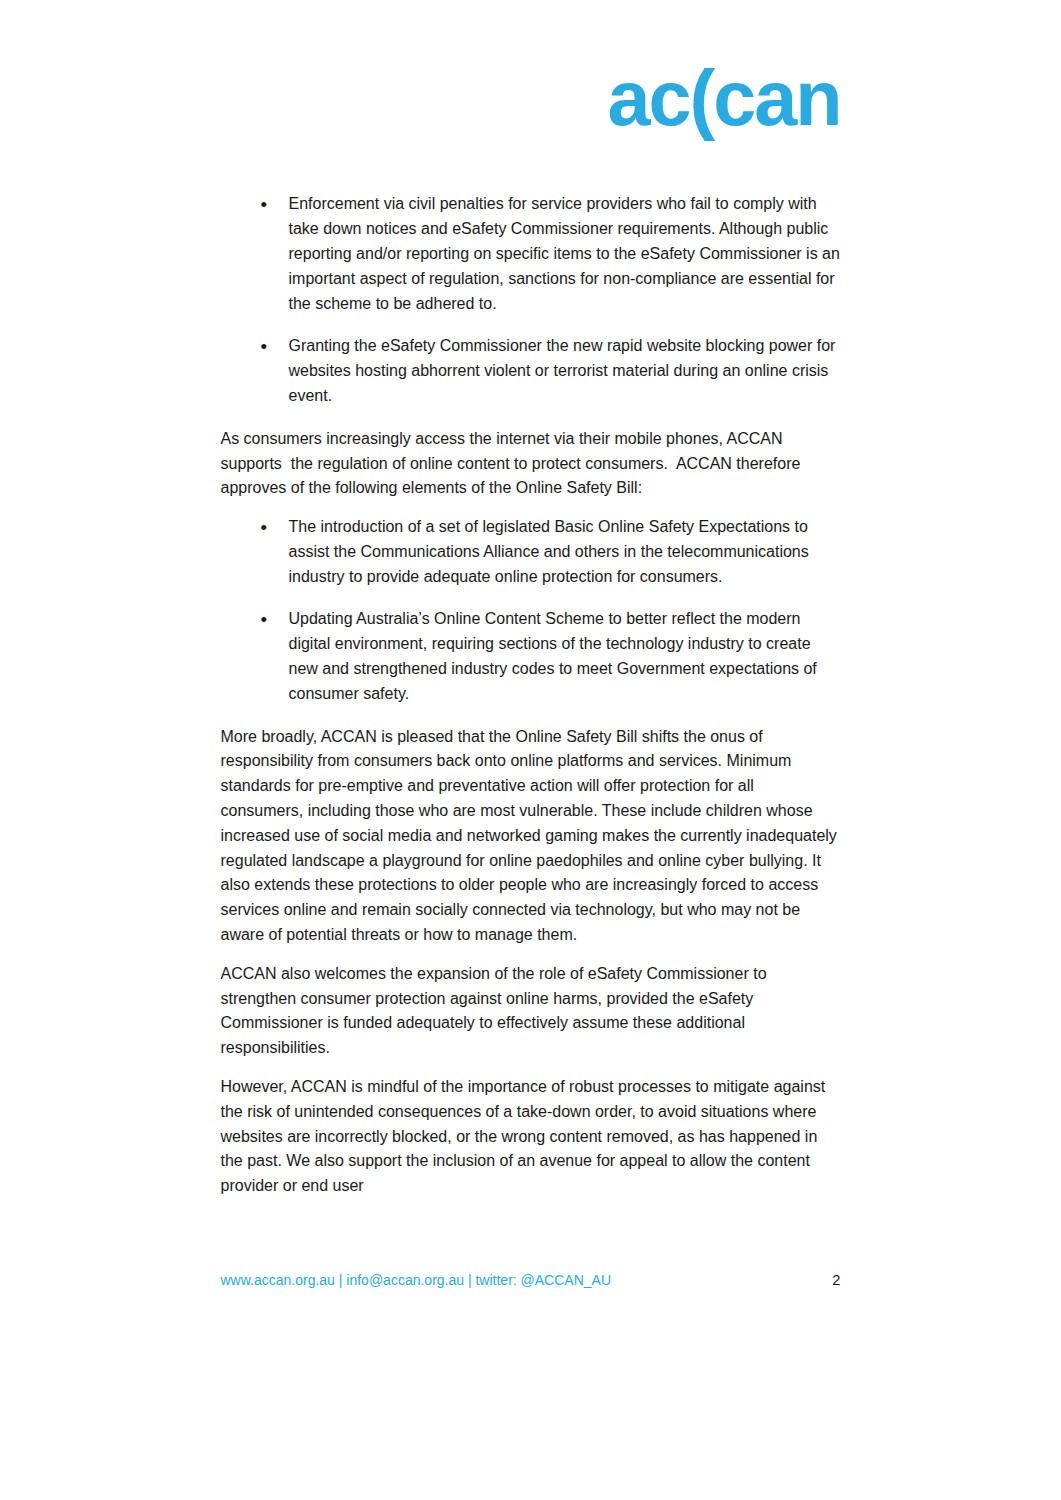ac(can
Enforcement via civil penalties for service providers who fail to comply with take down notices and eSafety Commissioner requirements. Although public reporting and/or reporting on specific items to the eSafety Commissioner is an important aspect of regulation, sanctions for non-compliance are essential for the scheme to be adhered to.
Granting the eSafety Commissioner the new rapid website blocking power for websites hosting abhorrent violent or terrorist material during an online crisis event.
As consumers increasingly access the internet via their mobile phones, ACCAN supports the regulation of online content to protect consumers. ACCAN therefore approves of the following elements of the Online Safety Bill:
The introduction of a set of legislated Basic Online Safety Expectations to assist the Communications Alliance and others in the telecommunications industry to provide adequate online protection for consumers.
Updating Australia’s Online Content Scheme to better reflect the modern digital environment, requiring sections of the technology industry to create new and strengthened industry codes to meet Government expectations of consumer safety.
More broadly, ACCAN is pleased that the Online Safety Bill shifts the onus of responsibility from consumers back onto online platforms and services. Minimum standards for pre-emptive and preventative action will offer protection for all consumers, including those who are most vulnerable. These include children whose increased use of social media and networked gaming makes the currently inadequately regulated landscape a playground for online paedophiles and online cyber bullying. It also extends these protections to older people who are increasingly forced to access services online and remain socially connected via technology, but who may not be aware of potential threats or how to manage them.
ACCAN also welcomes the expansion of the role of eSafety Commissioner to strengthen consumer protection against online harms, provided the eSafety Commissioner is funded adequately to effectively assume these additional responsibilities.
However, ACCAN is mindful of the importance of robust processes to mitigate against the risk of unintended consequences of a take-down order, to avoid situations where websites are incorrectly blocked, or the wrong content removed, as has happened in the past. We also support the inclusion of an avenue for appeal to allow the content provider or end user
www.accan.org.au | info@accan.org.au | twitter: @ACCAN_AU 2